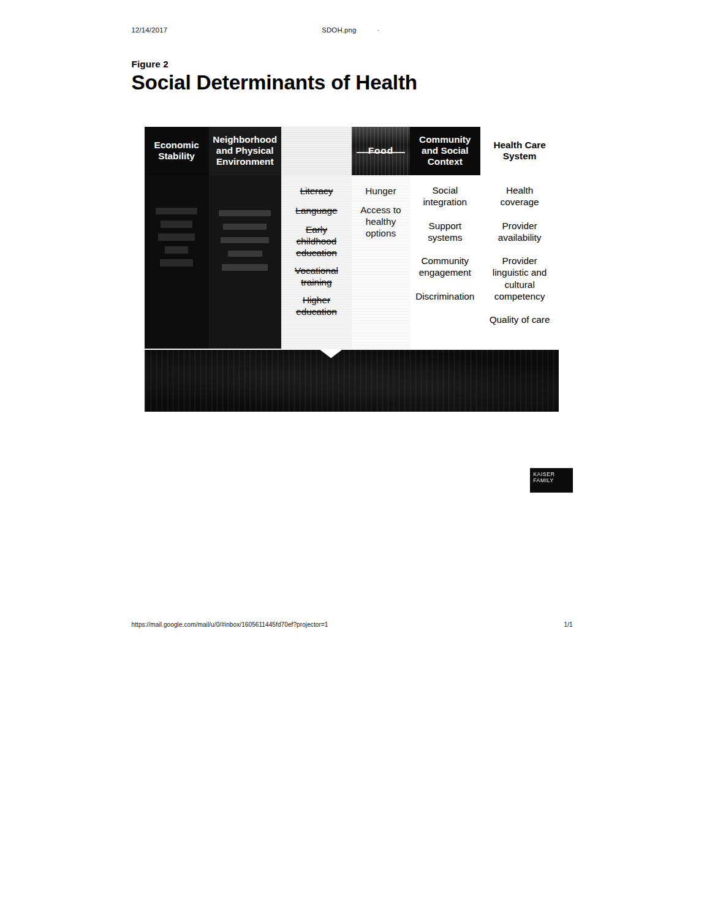12/14/2017
SDOH.png·
Figure 2
Social Determinants of Health
| Economic Stability | Neighborhood and Physical Environment | | Food | Community and Social Context | Health Care System |
| --- | --- | --- | --- | --- | --- |
| | | Literacy Language Early childhood education Vocational training Higher education | Hunger Access to healthy options | Social integration Support systems Community engagement Discrimination | Health coverage Provider availability Provider linguistic and cultural competency Quality of care |
KAISER FAMILY
https://mail.google.com/mail/u/0/#inbox/1605611445fd70ef?projector=1
1/1